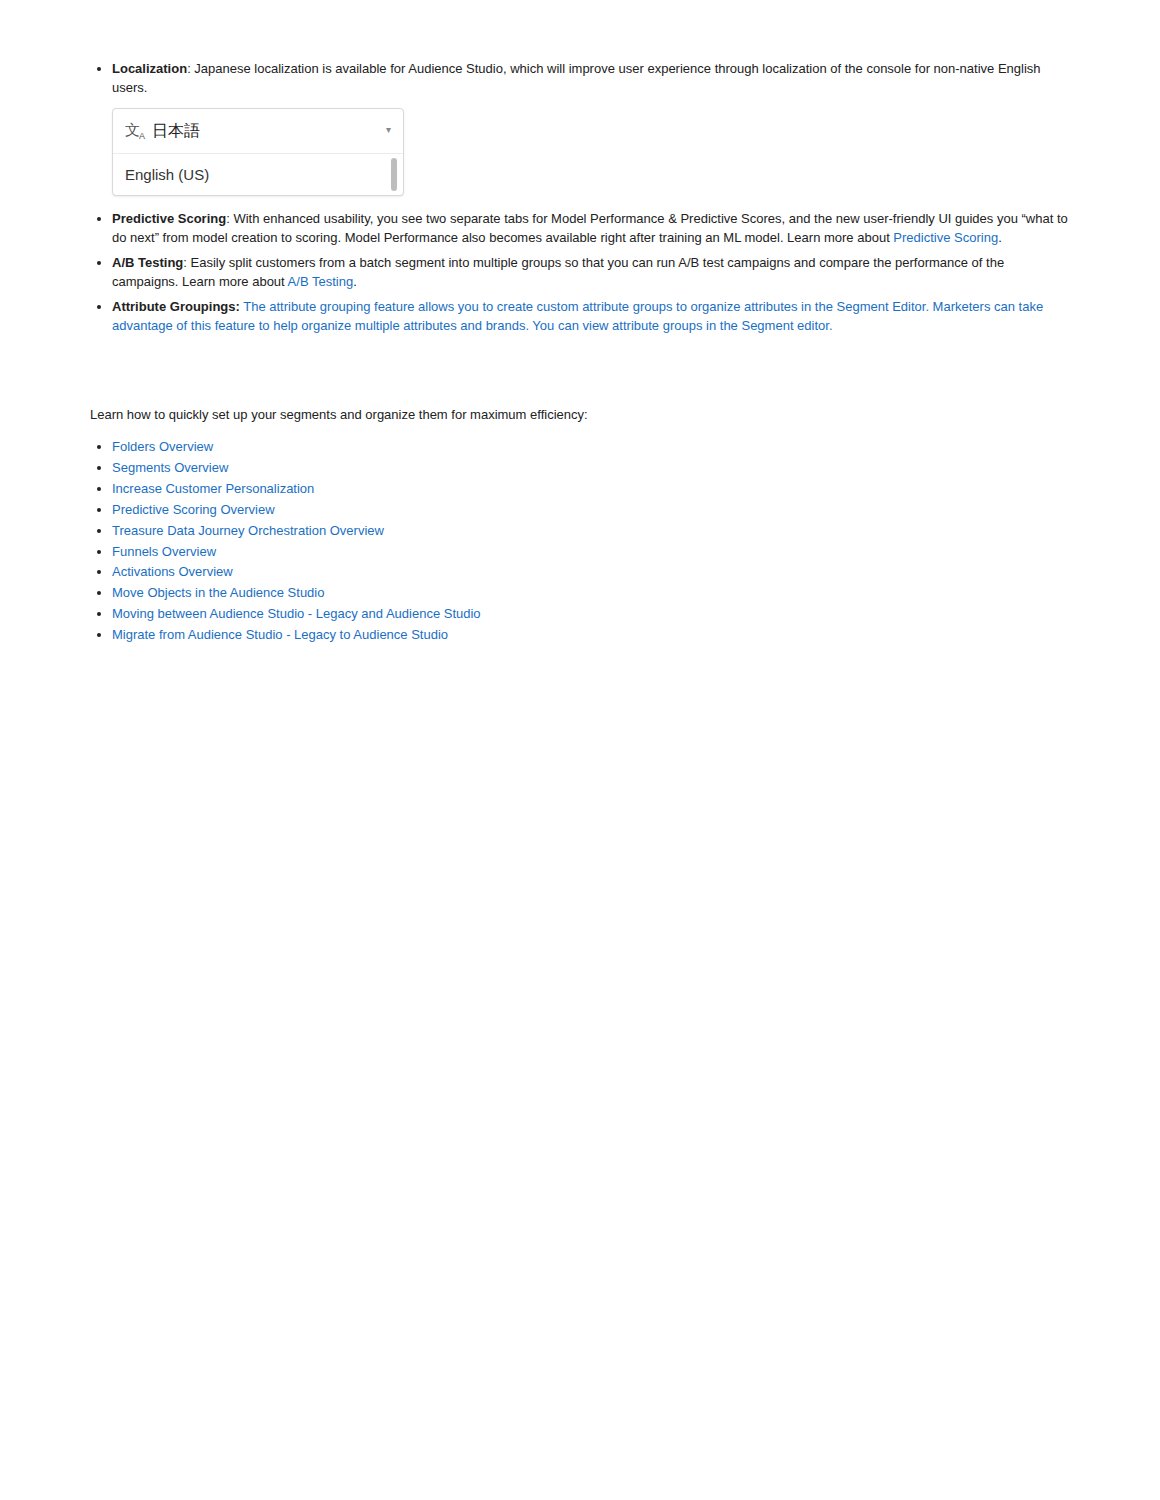Localization: Japanese localization is available for Audience Studio, which will improve user experience through localization of the console for non-native English users.
文A 日本語 ▾
English (US)
Predictive Scoring: With enhanced usability, you see two separate tabs for Model Performance & Predictive Scores, and the new user-friendly UI guides you “what to do next” from model creation to scoring. Model Performance also becomes available right after training an ML model. Learn more about Predictive Scoring.
A/B Testing: Easily split customers from a batch segment into multiple groups so that you can run A/B test campaigns and compare the performance of the campaigns. Learn more about A/B Testing.
Attribute Groupings: The attribute grouping feature allows you to create custom attribute groups to organize attributes in the Segment Editor. Marketers can take advantage of this feature to help organize multiple attributes and brands. You can view attribute groups in the Segment editor.
Learn how to quickly set up your segments and organize them for maximum efficiency:
Folders Overview
Segments Overview
Increase Customer Personalization
Predictive Scoring Overview
Treasure Data Journey Orchestration Overview
Funnels Overview
Activations Overview
Move Objects in the Audience Studio
Moving between Audience Studio - Legacy and Audience Studio
Migrate from Audience Studio - Legacy to Audience Studio